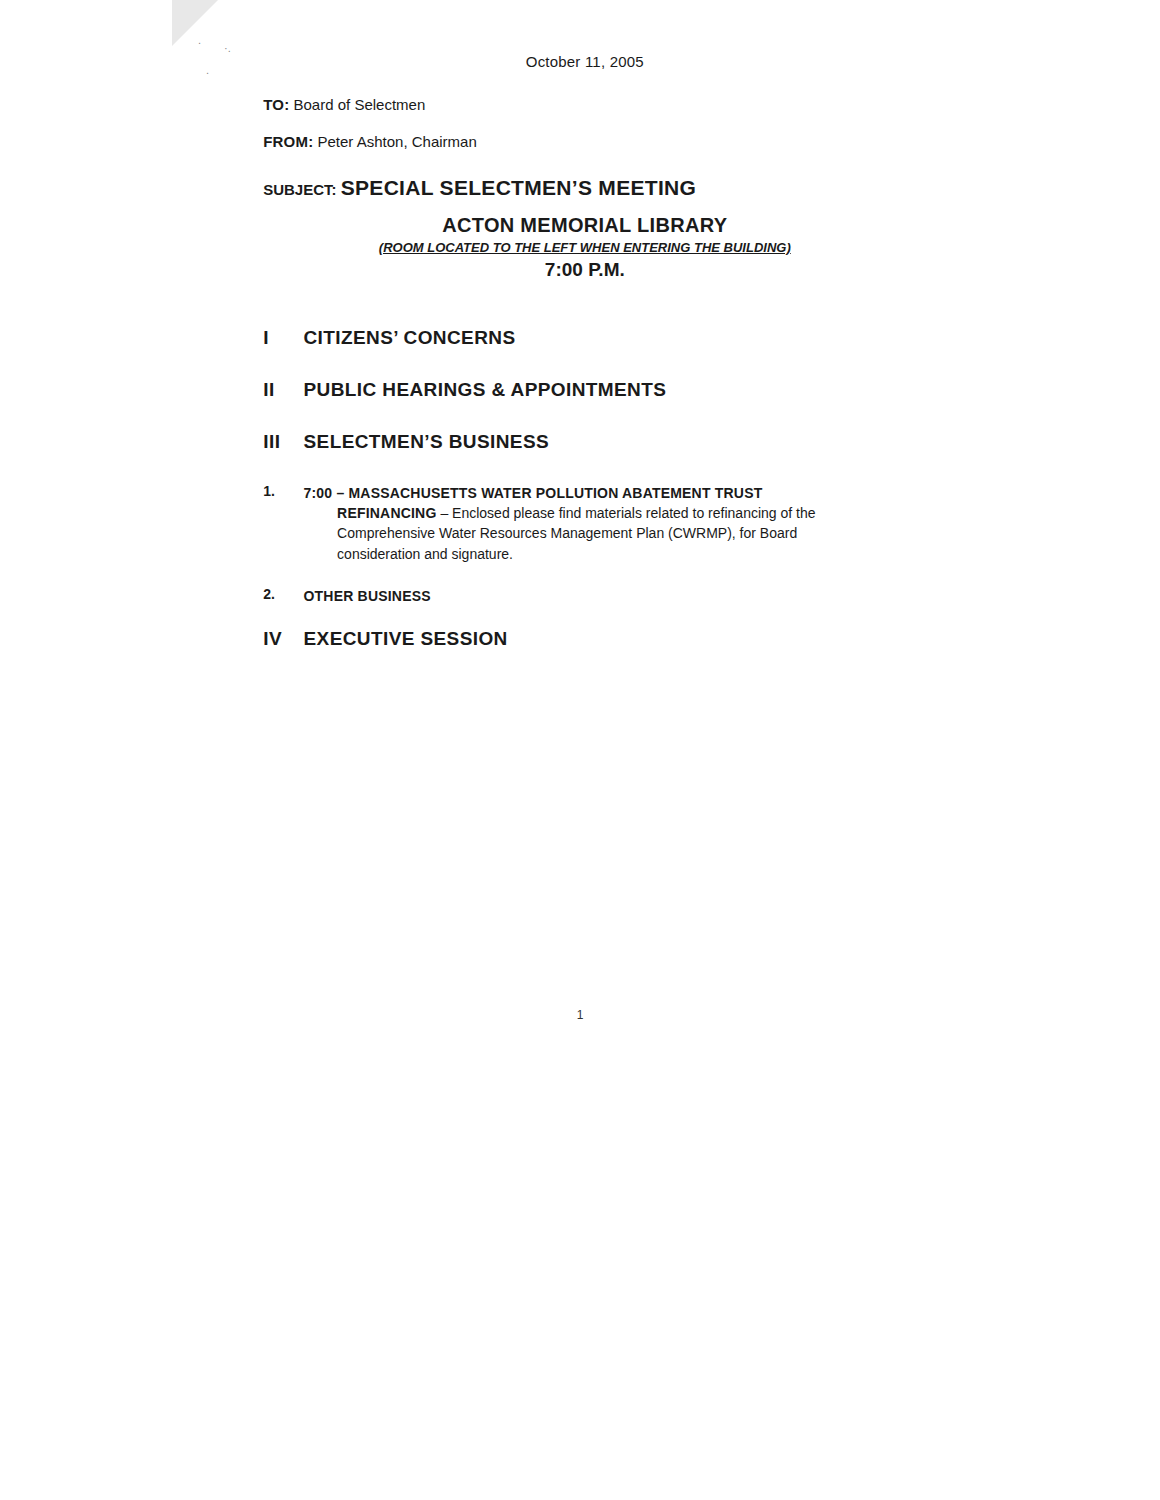. ·. .
October 11, 2005
TO: Board of Selectmen
FROM: Peter Ashton, Chairman
SUBJECT: SPECIAL SELECTMEN’S MEETING
ACTON MEMORIAL LIBRARY
(ROOM LOCATED TO THE LEFT WHEN ENTERING THE BUILDING)
7:00 P.M.
I
CITIZENS’ CONCERNS
II
PUBLIC HEARINGS & APPOINTMENTS
III
SELECTMEN’S BUSINESS
1.
7:00 – MASSACHUSETTS WATER POLLUTION ABATEMENT TRUST REFINANCING – Enclosed please find materials related to refinancing of the Comprehensive Water Resources Management Plan (CWRMP), for Board consideration and signature.
2.
OTHER BUSINESS
IV
EXECUTIVE SESSION
1